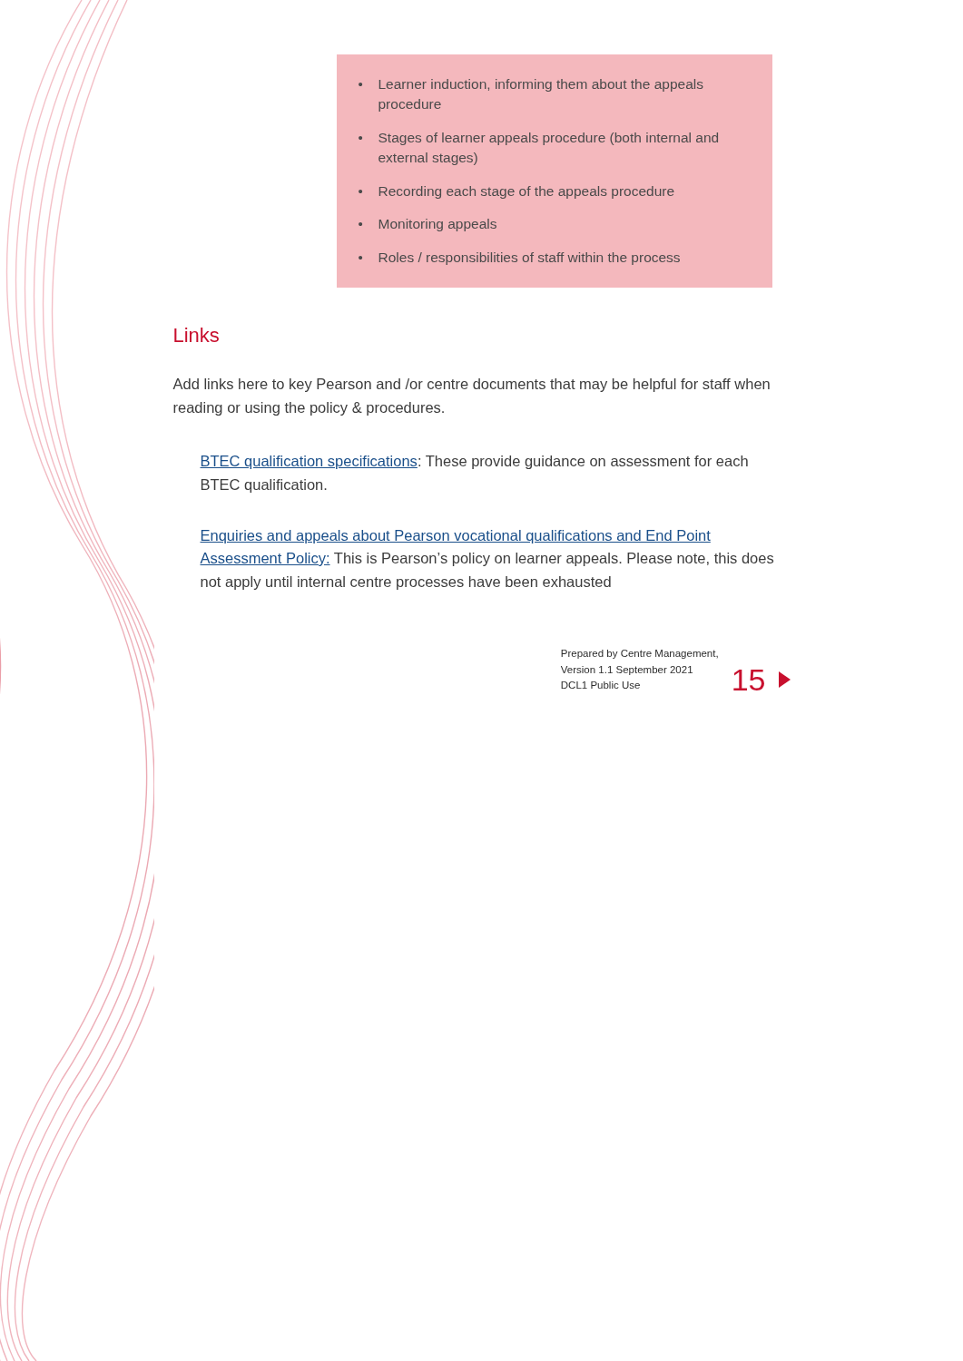Learner induction, informing them about the appeals procedure
Stages of learner appeals procedure (both internal and external stages)
Recording each stage of the appeals procedure
Monitoring appeals
Roles / responsibilities of staff within the process
Links
Add links here to key Pearson and /or centre documents that may be helpful for staff when reading or using the policy & procedures.
BTEC qualification specifications: These provide guidance on assessment for each BTEC qualification.
Enquiries and appeals about Pearson vocational qualifications and End Point Assessment Policy: This is Pearson’s policy on learner appeals. Please note, this does not apply until internal centre processes have been exhausted
Prepared by Centre Management,
Version 1.1 September 2021
DCL1 Public Use
15